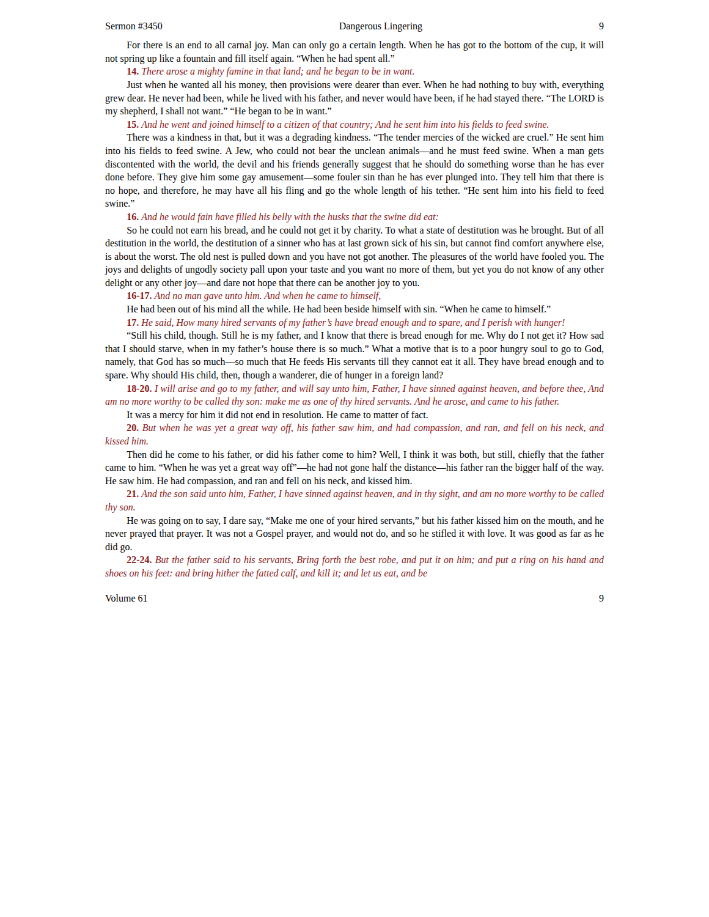Sermon #3450 Dangerous Lingering 9
For there is an end to all carnal joy. Man can only go a certain length. When he has got to the bottom of the cup, it will not spring up like a fountain and fill itself again. “When he had spent all.”
14. There arose a mighty famine in that land; and he began to be in want.
Just when he wanted all his money, then provisions were dearer than ever. When he had nothing to buy with, everything grew dear. He never had been, while he lived with his father, and never would have been, if he had stayed there. “The LORD is my shepherd, I shall not want.” “He began to be in want.”
15. And he went and joined himself to a citizen of that country; And he sent him into his fields to feed swine.
There was a kindness in that, but it was a degrading kindness. “The tender mercies of the wicked are cruel.” He sent him into his fields to feed swine. A Jew, who could not bear the unclean animals—and he must feed swine. When a man gets discontented with the world, the devil and his friends generally suggest that he should do something worse than he has ever done before. They give him some gay amusement—some fouler sin than he has ever plunged into. They tell him that there is no hope, and therefore, he may have all his fling and go the whole length of his tether. “He sent him into his field to feed swine.”
16. And he would fain have filled his belly with the husks that the swine did eat:
So he could not earn his bread, and he could not get it by charity. To what a state of destitution was he brought. But of all destitution in the world, the destitution of a sinner who has at last grown sick of his sin, but cannot find comfort anywhere else, is about the worst. The old nest is pulled down and you have not got another. The pleasures of the world have fooled you. The joys and delights of ungodly society pall upon your taste and you want no more of them, but yet you do not know of any other delight or any other joy—and dare not hope that there can be another joy to you.
16-17. And no man gave unto him. And when he came to himself,
He had been out of his mind all the while. He had been beside himself with sin. “When he came to himself.”
17. He said, How many hired servants of my father’s have bread enough and to spare, and I perish with hunger!
“Still his child, though. Still he is my father, and I know that there is bread enough for me. Why do I not get it? How sad that I should starve, when in my father’s house there is so much.” What a motive that is to a poor hungry soul to go to God, namely, that God has so much—so much that He feeds His servants till they cannot eat it all. They have bread enough and to spare. Why should His child, then, though a wanderer, die of hunger in a foreign land?
18-20. I will arise and go to my father, and will say unto him, Father, I have sinned against heaven, and before thee, And am no more worthy to be called thy son: make me as one of thy hired servants. And he arose, and came to his father.
It was a mercy for him it did not end in resolution. He came to matter of fact.
20. But when he was yet a great way off, his father saw him, and had compassion, and ran, and fell on his neck, and kissed him.
Then did he come to his father, or did his father come to him? Well, I think it was both, but still, chiefly that the father came to him. “When he was yet a great way off”—he had not gone half the distance—his father ran the bigger half of the way. He saw him. He had compassion, and ran and fell on his neck, and kissed him.
21. And the son said unto him, Father, I have sinned against heaven, and in thy sight, and am no more worthy to be called thy son.
He was going on to say, I dare say, “Make me one of your hired servants,” but his father kissed him on the mouth, and he never prayed that prayer. It was not a Gospel prayer, and would not do, and so he stifled it with love. It was good as far as he did go.
22-24. But the father said to his servants, Bring forth the best robe, and put it on him; and put a ring on his hand and shoes on his feet: and bring hither the fatted calf, and kill it; and let us eat, and be
Volume 61 9